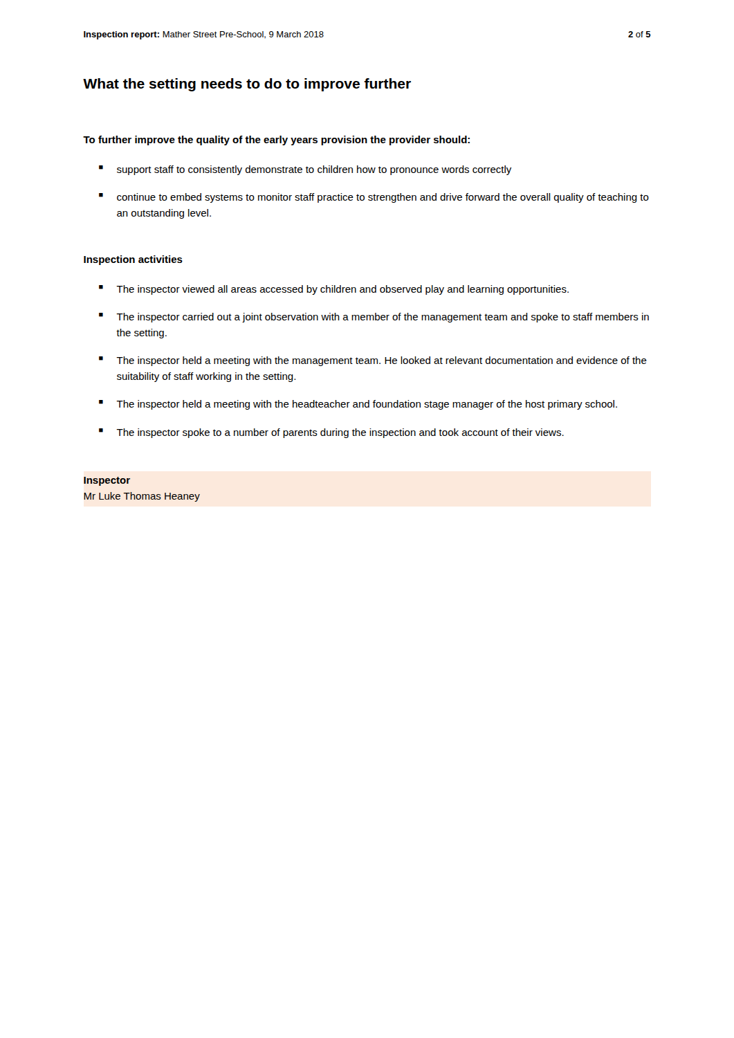Inspection report: Mather Street Pre-School, 9 March 2018
2 of 5
What the setting needs to do to improve further
To further improve the quality of the early years provision the provider should:
support staff to consistently demonstrate to children how to pronounce words correctly
continue to embed systems to monitor staff practice to strengthen and drive forward the overall quality of teaching to an outstanding level.
Inspection activities
The inspector viewed all areas accessed by children and observed play and learning opportunities.
The inspector carried out a joint observation with a member of the management team and spoke to staff members in the setting.
The inspector held a meeting with the management team. He looked at relevant documentation and evidence of the suitability of staff working in the setting.
The inspector held a meeting with the headteacher and foundation stage manager of the host primary school.
The inspector spoke to a number of parents during the inspection and took account of their views.
Inspector
Mr Luke Thomas Heaney